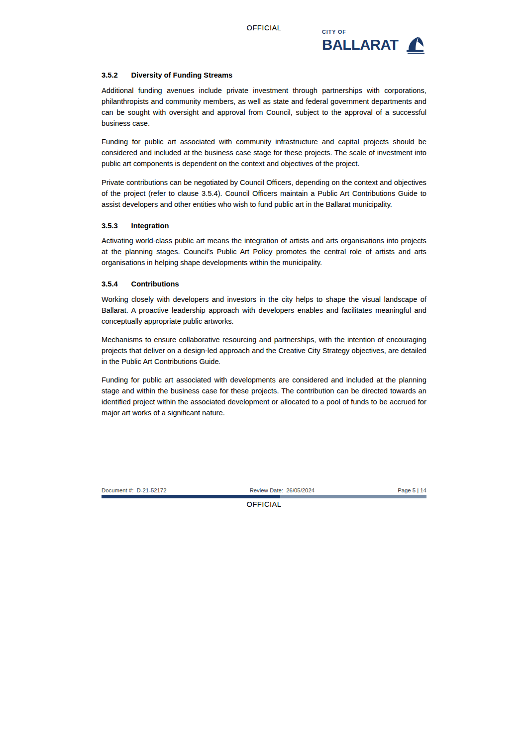OFFICIAL
CITY OF BALLARAT
3.5.2 Diversity of Funding Streams
Additional funding avenues include private investment through partnerships with corporations, philanthropists and community members, as well as state and federal government departments and can be sought with oversight and approval from Council, subject to the approval of a successful business case.
Funding for public art associated with community infrastructure and capital projects should be considered and included at the business case stage for these projects. The scale of investment into public art components is dependent on the context and objectives of the project.
Private contributions can be negotiated by Council Officers, depending on the context and objectives of the project (refer to clause 3.5.4). Council Officers maintain a Public Art Contributions Guide to assist developers and other entities who wish to fund public art in the Ballarat municipality.
3.5.3 Integration
Activating world-class public art means the integration of artists and arts organisations into projects at the planning stages. Council’s Public Art Policy promotes the central role of artists and arts organisations in helping shape developments within the municipality.
3.5.4 Contributions
Working closely with developers and investors in the city helps to shape the visual landscape of Ballarat. A proactive leadership approach with developers enables and facilitates meaningful and conceptually appropriate public artworks.
Mechanisms to ensure collaborative resourcing and partnerships, with the intention of encouraging projects that deliver on a design-led approach and the Creative City Strategy objectives, are detailed in the Public Art Contributions Guide.
Funding for public art associated with developments are considered and included at the planning stage and within the business case for these projects. The contribution can be directed towards an identified project within the associated development or allocated to a pool of funds to be accrued for major art works of a significant nature.
Document #: D-21-52172 Review Date: 26/05/2024 Page 5 | 14
OFFICIAL